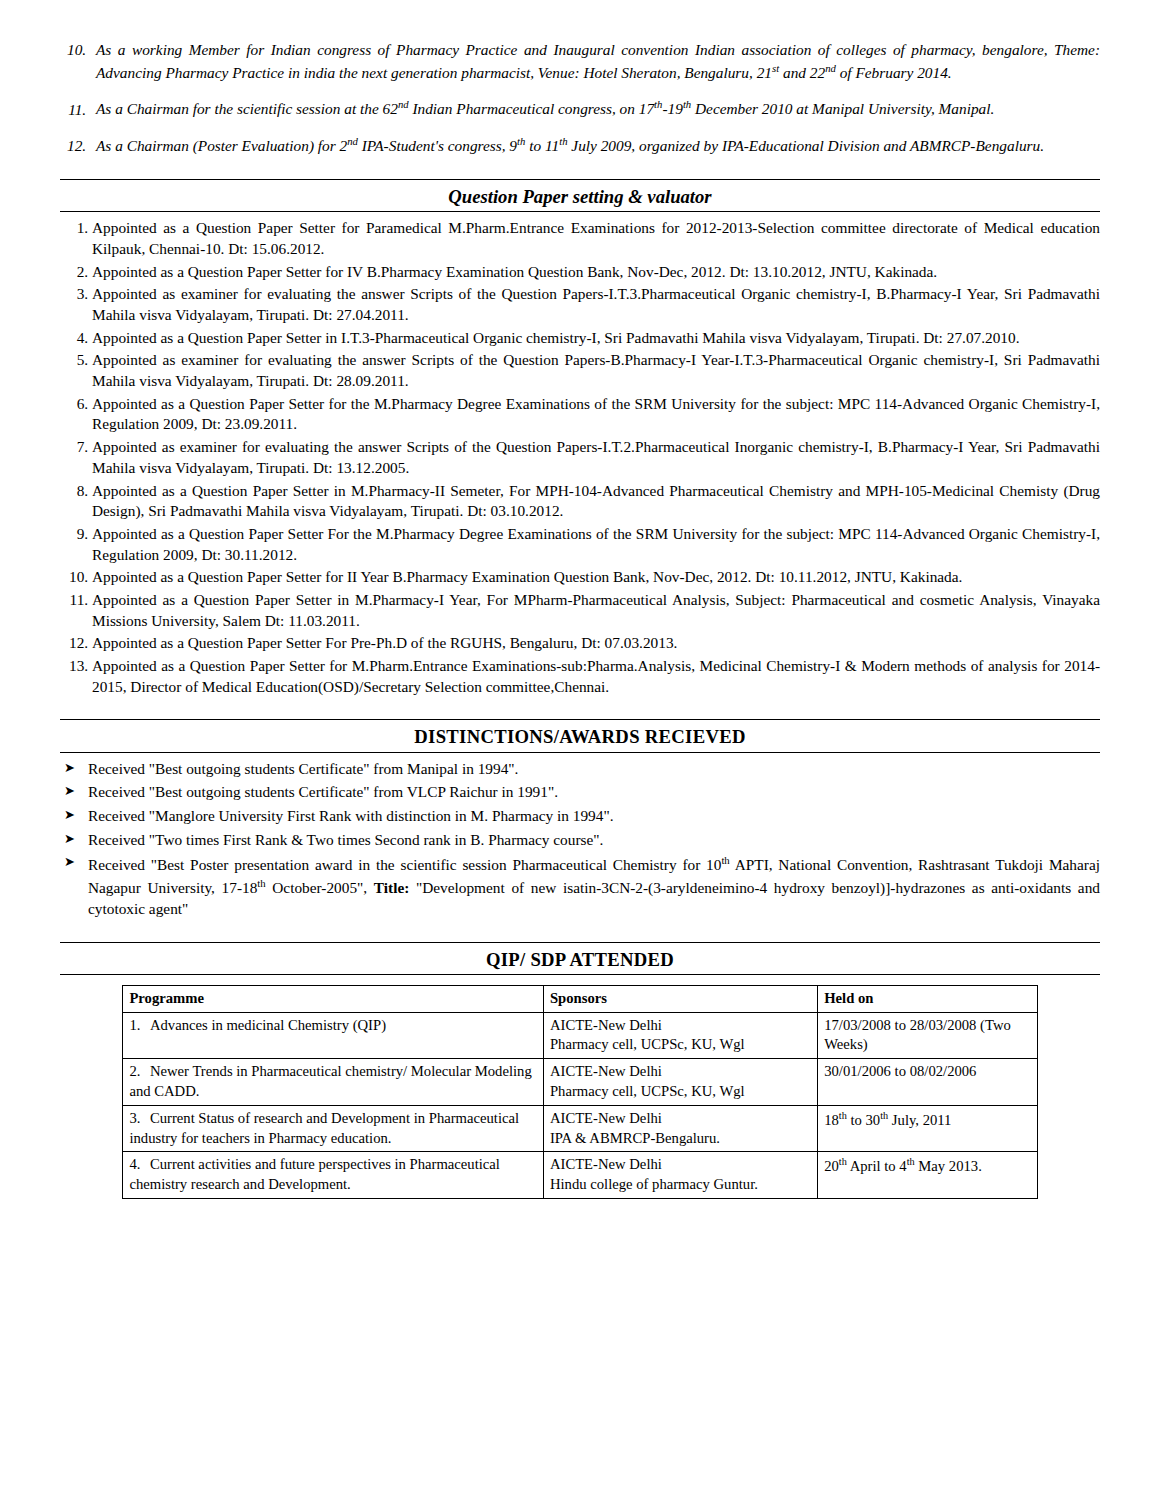As a working Member for Indian congress of Pharmacy Practice and Inaugural convention Indian association of colleges of pharmacy, bengalore, Theme: Advancing Pharmacy Practice in india the next generation pharmacist, Venue: Hotel Sheraton, Bengaluru, 21st and 22nd of February 2014.
As a Chairman for the scientific session at the 62nd Indian Pharmaceutical congress, on 17th-19th December 2010 at Manipal University, Manipal.
As a Chairman (Poster Evaluation) for 2nd IPA-Student's congress, 9th to 11th July 2009, organized by IPA-Educational Division and ABMRCP-Bengaluru.
Question Paper setting & valuator
Appointed as a Question Paper Setter for Paramedical M.Pharm.Entrance Examinations for 2012-2013-Selection committee directorate of Medical education Kilpauk, Chennai-10. Dt: 15.06.2012.
Appointed as a Question Paper Setter for IV B.Pharmacy Examination Question Bank, Nov-Dec, 2012. Dt: 13.10.2012, JNTU, Kakinada.
Appointed as examiner for evaluating the answer Scripts of the Question Papers-I.T.3.Pharmaceutical Organic chemistry-I, B.Pharmacy-I Year, Sri Padmavathi Mahila visva Vidyalayam, Tirupati. Dt: 27.04.2011.
Appointed as a Question Paper Setter in I.T.3-Pharmaceutical Organic chemistry-I, Sri Padmavathi Mahila visva Vidyalayam, Tirupati. Dt: 27.07.2010.
Appointed as examiner for evaluating the answer Scripts of the Question Papers-B.Pharmacy-I Year-I.T.3-Pharmaceutical Organic chemistry-I, Sri Padmavathi Mahila visva Vidyalayam, Tirupati. Dt: 28.09.2011.
Appointed as a Question Paper Setter for the M.Pharmacy Degree Examinations of the SRM University for the subject: MPC 114-Advanced Organic Chemistry-I, Regulation 2009, Dt: 23.09.2011.
Appointed as examiner for evaluating the answer Scripts of the Question Papers-I.T.2.Pharmaceutical Inorganic chemistry-I, B.Pharmacy-I Year, Sri Padmavathi Mahila visva Vidyalayam, Tirupati. Dt: 13.12.2005.
Appointed as a Question Paper Setter in M.Pharmacy-II Semeter, For MPH-104-Advanced Pharmaceutical Chemistry and MPH-105-Medicinal Chemisty (Drug Design), Sri Padmavathi Mahila visva Vidyalayam, Tirupati. Dt: 03.10.2012.
Appointed as a Question Paper Setter For the M.Pharmacy Degree Examinations of the SRM University for the subject: MPC 114-Advanced Organic Chemistry-I, Regulation 2009, Dt: 30.11.2012.
Appointed as a Question Paper Setter for II Year B.Pharmacy Examination Question Bank, Nov-Dec, 2012. Dt: 10.11.2012, JNTU, Kakinada.
Appointed as a Question Paper Setter in M.Pharmacy-I Year, For MPharm-Pharmaceutical Analysis, Subject: Pharmaceutical and cosmetic Analysis, Vinayaka Missions University, Salem Dt: 11.03.2011.
Appointed as a Question Paper Setter For Pre-Ph.D of the RGUHS, Bengaluru, Dt: 07.03.2013.
Appointed as a Question Paper Setter for M.Pharm.Entrance Examinations-sub:Pharma.Analysis, Medicinal Chemistry-I & Modern methods of analysis for 2014-2015, Director of Medical Education(OSD)/Secretary Selection committee,Chennai.
DISTINCTIONS/AWARDS RECIEVED
Received "Best outgoing students Certificate" from Manipal in 1994".
Received "Best outgoing students Certificate" from VLCP Raichur in 1991".
Received "Manglore University First Rank with distinction in M. Pharmacy in 1994".
Received "Two times First Rank & Two times Second rank in B. Pharmacy course".
Received "Best Poster presentation award in the scientific session Pharmaceutical Chemistry for 10th APTI, National Convention, Rashtrasant Tukdoji Maharaj Nagapur University, 17-18th October-2005", Title: "Development of new isatin-3CN-2-(3-aryldeneimino-4 hydroxy benzoyl)]-hydrazones as anti-oxidants and cytotoxic agent"
QIP/ SDP ATTENDED
| Programme | Sponsors | Held on |
| --- | --- | --- |
| 1. Advances in medicinal Chemistry (QIP) | AICTE-New Delhi Pharmacy cell, UCPSc, KU, Wgl | 17/03/2008 to 28/03/2008 (Two Weeks) |
| 2. Newer Trends in Pharmaceutical chemistry/ Molecular Modeling and CADD. | AICTE-New Delhi Pharmacy cell, UCPSc, KU, Wgl | 30/01/2006 to 08/02/2006 |
| 3. Current Status of research and Development in Pharmaceutical industry for teachers in Pharmacy education. | AICTE-New Delhi IPA & ABMRCP-Bengaluru. | 18 th to 30 th July, 2011 |
| 4. Current activities and future perspectives in Pharmaceutical chemistry research and Development. | AICTE-New Delhi Hindu college of pharmacy Guntur. | 20 th April to 4 th May 2013. |